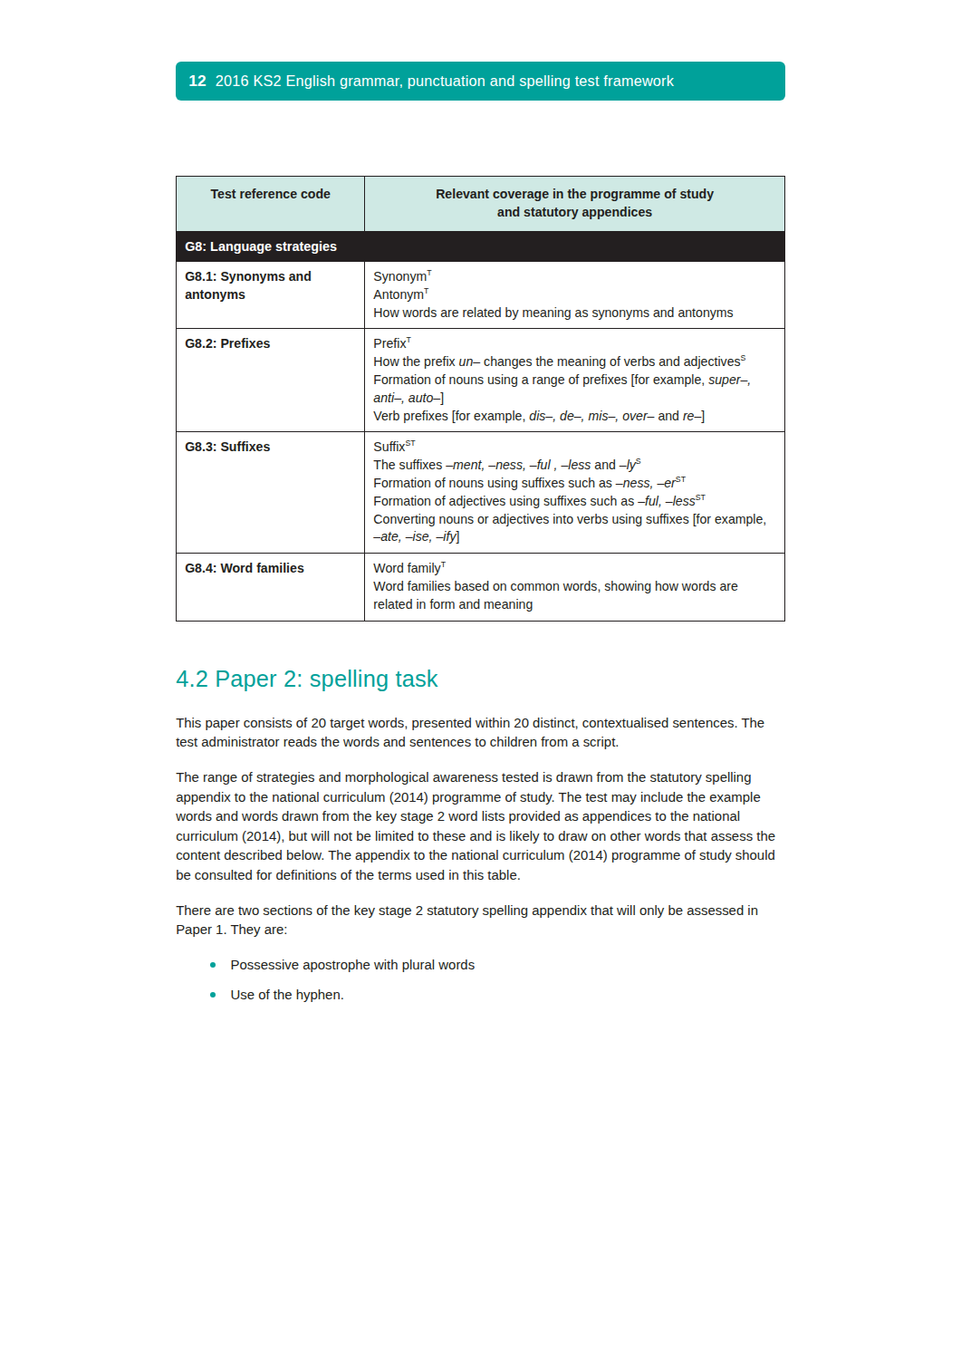12 2016 KS2 English grammar, punctuation and spelling test framework
| Test reference code | Relevant coverage in the programme of study and statutory appendices |
| --- | --- |
| G8: Language strategies |
| G8.1: Synonyms and antonyms | Synonym T Antonym T How words are related by meaning as synonyms and antonyms |
| G8.2: Prefixes | Prefix T How the prefix un– changes the meaning of verbs and adjectives S Formation of nouns using a range of prefixes [for example, super–, anti–, auto– ] Verb prefixes [for example, dis–, de–, mis–, over– and re– ] |
| G8.3: Suffixes | Suffix ST The suffixes –ment, –ness, –ful , –less and –ly S Formation of nouns using suffixes such as –ness, –er ST Formation of adjectives using suffixes such as –ful, –less ST Converting nouns or adjectives into verbs using suffixes [for example, –ate, –ise, –ify ] |
| G8.4: Word families | Word family T Word families based on common words, showing how words are related in form and meaning |
4.2 Paper 2: spelling task
This paper consists of 20 target words, presented within 20 distinct, contextualised sentences. The test administrator reads the words and sentences to children from a script.
The range of strategies and morphological awareness tested is drawn from the statutory spelling appendix to the national curriculum (2014) programme of study. The test may include the example words and words drawn from the key stage 2 word lists provided as appendices to the national curriculum (2014), but will not be limited to these and is likely to draw on other words that assess the content described below. The appendix to the national curriculum (2014) programme of study should be consulted for definitions of the terms used in this table.
There are two sections of the key stage 2 statutory spelling appendix that will only be assessed in Paper 1. They are:
Possessive apostrophe with plural words
Use of the hyphen.